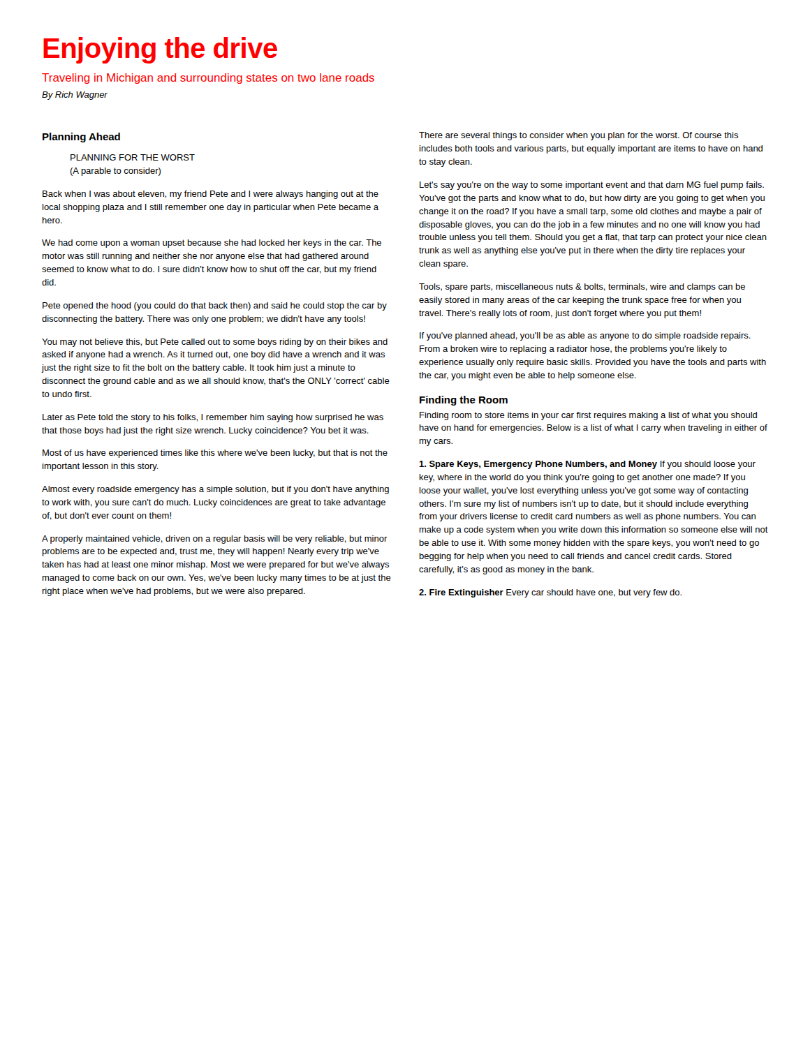Enjoying the drive
Traveling in Michigan and surrounding states on two lane roads
By Rich Wagner
Planning Ahead
PLANNING FOR THE WORST
(A parable to consider)
Back when I was about eleven, my friend Pete and I were always hanging out at the local shopping plaza and I still remember one day in particular when Pete became a hero.
We had come upon a woman upset because she had locked her keys in the car. The motor was still running and neither she nor anyone else that had gathered around seemed to know what to do. I sure didn't know how to shut off the car, but my friend did.
Pete opened the hood (you could do that back then) and said he could stop the car by disconnecting the battery. There was only one problem; we didn't have any tools!
You may not believe this, but Pete called out to some boys riding by on their bikes and asked if anyone had a wrench. As it turned out, one boy did have a wrench and it was just the right size to fit the bolt on the battery cable. It took him just a minute to disconnect the ground cable and as we all should know, that's the ONLY 'correct' cable to undo first.
Later as Pete told the story to his folks, I remember him saying how surprised he was that those boys had just the right size wrench. Lucky coincidence? You bet it was.
Most of us have experienced times like this where we've been lucky, but that is not the important lesson in this story.
Almost every roadside emergency has a simple solution, but if you don't have anything to work with, you sure can't do much. Lucky coincidences are great to take advantage of, but don't ever count on them!
A properly maintained vehicle, driven on a regular basis will be very reliable, but minor problems are to be expected and, trust me, they will happen! Nearly every trip we've taken has had at least one minor mishap. Most we were prepared for but we've always managed to come back on our own. Yes, we've been lucky many times to be at just the right place when we've had problems, but we were also prepared.
There are several things to consider when you plan for the worst. Of course this includes both tools and various parts, but equally important are items to have on hand to stay clean.
Let's say you're on the way to some important event and that darn MG fuel pump fails. You've got the parts and know what to do, but how dirty are you going to get when you change it on the road? If you have a small tarp, some old clothes and maybe a pair of disposable gloves, you can do the job in a few minutes and no one will know you had trouble unless you tell them. Should you get a flat, that tarp can protect your nice clean trunk as well as anything else you've put in there when the dirty tire replaces your clean spare.
Tools, spare parts, miscellaneous nuts & bolts, terminals, wire and clamps can be easily stored in many areas of the car keeping the trunk space free for when you travel. There's really lots of room, just don't forget where you put them!
If you've planned ahead, you'll be as able as anyone to do simple roadside repairs. From a broken wire to replacing a radiator hose, the problems you're likely to experience usually only require basic skills. Provided you have the tools and parts with the car, you might even be able to help someone else.
Finding the Room
Finding room to store items in your car first requires making a list of what you should have on hand for emergencies. Below is a list of what I carry when traveling in either of my cars.
1. Spare Keys, Emergency Phone Numbers, and Money If you should loose your key, where in the world do you think you're going to get another one made? If you loose your wallet, you've lost everything unless you've got some way of contacting others. I'm sure my list of numbers isn't up to date, but it should include everything from your drivers license to credit card numbers as well as phone numbers. You can make up a code system when you write down this information so someone else will not be able to use it. With some money hidden with the spare keys, you won't need to go begging for help when you need to call friends and cancel credit cards. Stored carefully, it's as good as money in the bank.
2. Fire Extinguisher Every car should have one, but very few do.